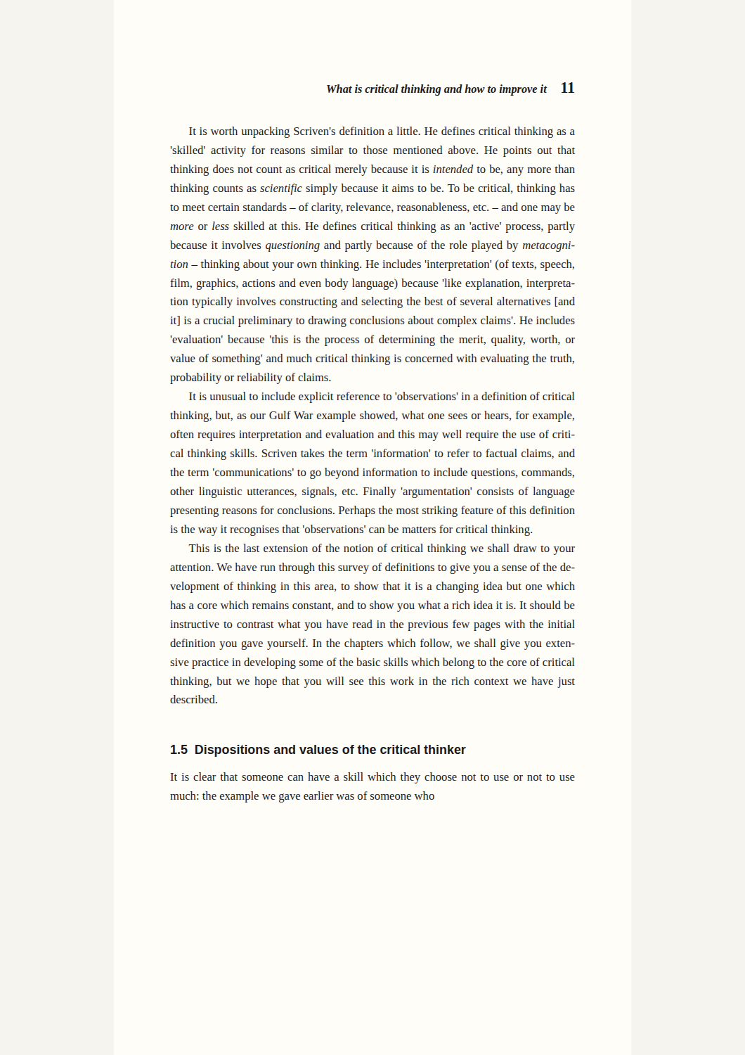What is critical thinking and how to improve it 11
It is worth unpacking Scriven's definition a little. He defines critical thinking as a 'skilled' activity for reasons similar to those mentioned above. He points out that thinking does not count as critical merely because it is intended to be, any more than thinking counts as scientific simply because it aims to be. To be critical, thinking has to meet certain standards – of clarity, relevance, reasonableness, etc. – and one may be more or less skilled at this. He defines critical thinking as an 'active' process, partly because it involves questioning and partly because of the role played by metacognition – thinking about your own thinking. He includes 'interpretation' (of texts, speech, film, graphics, actions and even body language) because 'like explanation, interpretation typically involves constructing and selecting the best of several alternatives [and it] is a crucial preliminary to drawing conclusions about complex claims'. He includes 'evaluation' because 'this is the process of determining the merit, quality, worth, or value of something' and much critical thinking is concerned with evaluating the truth, probability or reliability of claims.
It is unusual to include explicit reference to 'observations' in a definition of critical thinking, but, as our Gulf War example showed, what one sees or hears, for example, often requires interpretation and evaluation and this may well require the use of critical thinking skills. Scriven takes the term 'information' to refer to factual claims, and the term 'communications' to go beyond information to include questions, commands, other linguistic utterances, signals, etc. Finally 'argumentation' consists of language presenting reasons for conclusions. Perhaps the most striking feature of this definition is the way it recognises that 'observations' can be matters for critical thinking.
This is the last extension of the notion of critical thinking we shall draw to your attention. We have run through this survey of definitions to give you a sense of the development of thinking in this area, to show that it is a changing idea but one which has a core which remains constant, and to show you what a rich idea it is. It should be instructive to contrast what you have read in the previous few pages with the initial definition you gave yourself. In the chapters which follow, we shall give you extensive practice in developing some of the basic skills which belong to the core of critical thinking, but we hope that you will see this work in the rich context we have just described.
1.5 Dispositions and values of the critical thinker
It is clear that someone can have a skill which they choose not to use or not to use much: the example we gave earlier was of someone who